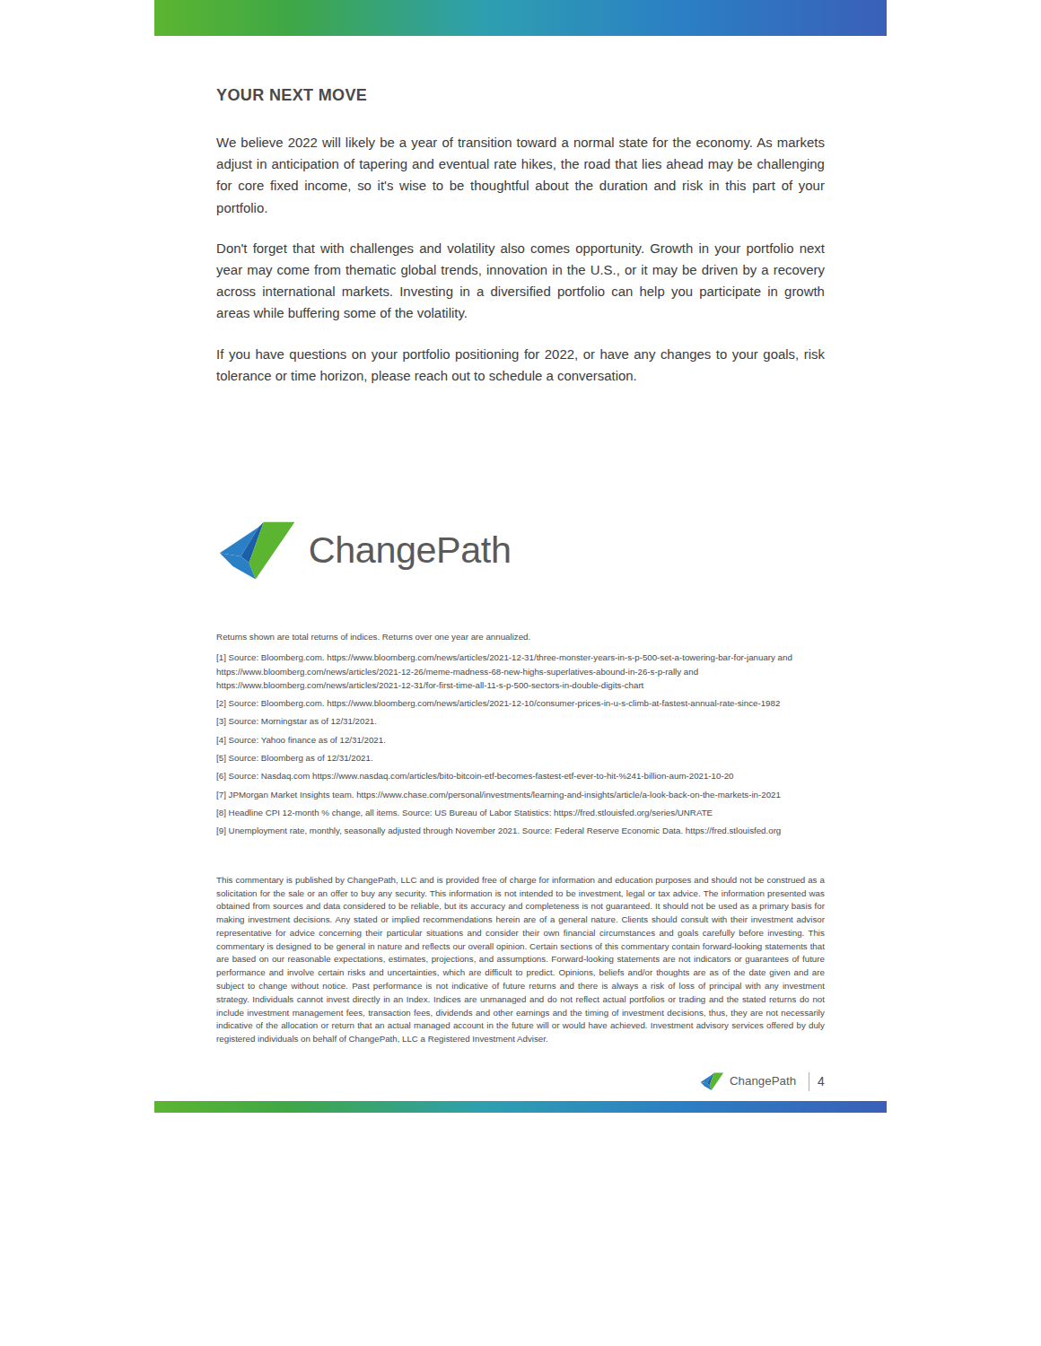YOUR NEXT MOVE
We believe 2022 will likely be a year of transition toward a normal state for the economy. As markets adjust in anticipation of tapering and eventual rate hikes, the road that lies ahead may be challenging for core fixed income, so it's wise to be thoughtful about the duration and risk in this part of your portfolio.
Don't forget that with challenges and volatility also comes opportunity. Growth in your portfolio next year may come from thematic global trends, innovation in the U.S., or it may be driven by a recovery across international markets. Investing in a diversified portfolio can help you participate in growth areas while buffering some of the volatility.
If you have questions on your portfolio positioning for 2022, or have any changes to your goals, risk tolerance or time horizon, please reach out to schedule a conversation.
ChangePath
Returns shown are total returns of indices. Returns over one year are annualized.
[1] Source: Bloomberg.com. https://www.bloomberg.com/news/articles/2021-12-31/three-monster-years-in-s-p-500-set-a-towering-bar-for-january and https://www.bloomberg.com/news/articles/2021-12-26/meme-madness-68-new-highs-superlatives-abound-in-26-s-p-rally and https://www.bloomberg.com/news/articles/2021-12-31/for-first-time-all-11-s-p-500-sectors-in-double-digits-chart
[2] Source: Bloomberg.com. https://www.bloomberg.com/news/articles/2021-12-10/consumer-prices-in-u-s-climb-at-fastest-annual-rate-since-1982
[3] Source: Morningstar as of 12/31/2021.
[4] Source: Yahoo finance as of 12/31/2021.
[5] Source: Bloomberg as of 12/31/2021.
[6] Source: Nasdaq.com https://www.nasdaq.com/articles/bito-bitcoin-etf-becomes-fastest-etf-ever-to-hit-%241-billion-aum-2021-10-20
[7] JPMorgan Market Insights team. https://www.chase.com/personal/investments/learning-and-insights/article/a-look-back-on-the-markets-in-2021
[8] Headline CPI 12-month % change, all items. Source: US Bureau of Labor Statistics: https://fred.stlouisfed.org/series/UNRATE
[9] Unemployment rate, monthly, seasonally adjusted through November 2021. Source: Federal Reserve Economic Data. https://fred.stlouisfed.org
This commentary is published by ChangePath, LLC and is provided free of charge for information and education purposes and should not be construed as a solicitation for the sale or an offer to buy any security. This information is not intended to be investment, legal or tax advice. The information presented was obtained from sources and data considered to be reliable, but its accuracy and completeness is not guaranteed. It should not be used as a primary basis for making investment decisions. Any stated or implied recommendations herein are of a general nature. Clients should consult with their investment advisor representative for advice concerning their particular situations and consider their own financial circumstances and goals carefully before investing. This commentary is designed to be general in nature and reflects our overall opinion. Certain sections of this commentary contain forward-looking statements that are based on our reasonable expectations, estimates, projections, and assumptions. Forward-looking statements are not indicators or guarantees of future performance and involve certain risks and uncertainties, which are difficult to predict. Opinions, beliefs and/or thoughts are as of the date given and are subject to change without notice. Past performance is not indicative of future returns and there is always a risk of loss of principal with any investment strategy. Individuals cannot invest directly in an Index. Indices are unmanaged and do not reflect actual portfolios or trading and the stated returns do not include investment management fees, transaction fees, dividends and other earnings and the timing of investment decisions, thus, they are not necessarily indicative of the allocation or return that an actual managed account in the future will or would have achieved. Investment advisory services offered by duly registered individuals on behalf of ChangePath, LLC a Registered Investment Adviser.
ChangePath
4